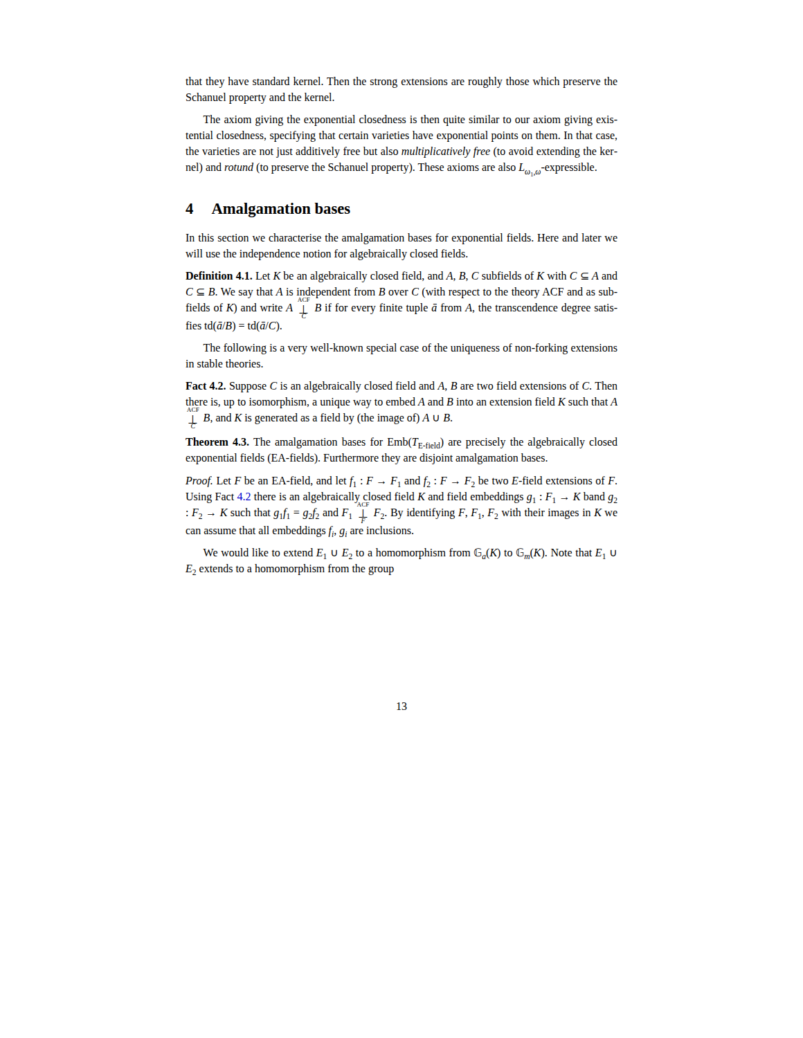that they have standard kernel. Then the strong extensions are roughly those which preserve the Schanuel property and the kernel.
The axiom giving the exponential closedness is then quite similar to our axiom giving existential closedness, specifying that certain varieties have exponential points on them. In that case, the varieties are not just additively free but also multiplicatively free (to avoid extending the kernel) and rotund (to preserve the Schanuel property). These axioms are also Lω1,ω-expressible.
4 Amalgamation bases
In this section we characterise the amalgamation bases for exponential fields. Here and later we will use the independence notion for algebraically closed fields.
Definition 4.1. Let K be an algebraically closed field, and A, B, C subfields of K with C ⊆ A and C ⊆ B. We say that A is independent from B over C (with respect to the theory ACF and as subfields of K) and write A ⊥ACF C B if for every finite tuple ā from A, the transcendence degree satisfies td(ā/B) = td(ā/C).
The following is a very well-known special case of the uniqueness of non-forking extensions in stable theories.
Fact 4.2. Suppose C is an algebraically closed field and A, B are two field extensions of C. Then there is, up to isomorphism, a unique way to embed A and B into an extension field K such that A ⊥ACF C B, and K is generated as a field by (the image of) A ∪ B.
Theorem 4.3. The amalgamation bases for Emb(TE-field) are precisely the algebraically closed exponential fields (EA-fields). Furthermore they are disjoint amalgamation bases.
Proof. Let F be an EA-field, and let f1 : F → F1 and f2 : F → F2 be two E-field extensions of F. Using Fact 4.2 there is an algebraically closed field K and field embeddings g1 : F1 → K band g2 : F2 → K such that g1f1 = g2f2 and F1 ⊥ACF F F2. By identifying F, F1, F2 with their images in K we can assume that all embeddings fi, gi are inclusions.
We would like to extend E1 ∪ E2 to a homomorphism from 𝔾a(K) to 𝔾m(K). Note that E1 ∪ E2 extends to a homomorphism from the group
13